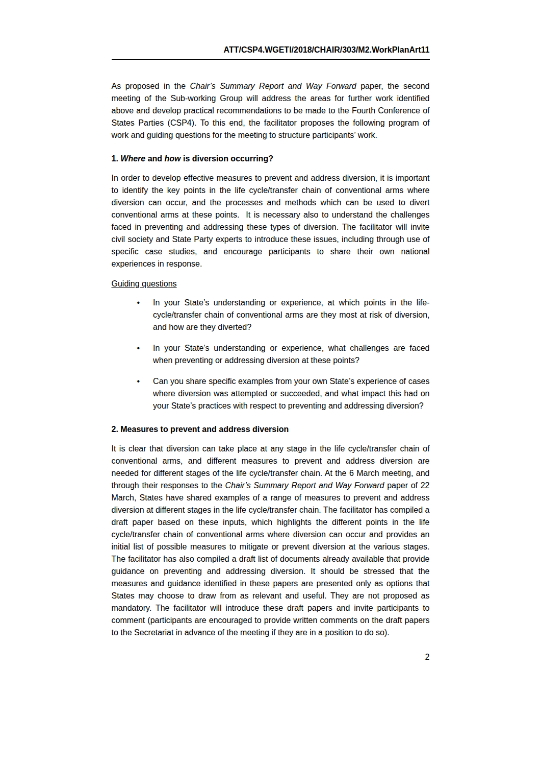ATT/CSP4.WGETI/2018/CHAIR/303/M2.WorkPlanArt11
As proposed in the Chair’s Summary Report and Way Forward paper, the second meeting of the Sub-working Group will address the areas for further work identified above and develop practical recommendations to be made to the Fourth Conference of States Parties (CSP4). To this end, the facilitator proposes the following program of work and guiding questions for the meeting to structure participants’ work.
1. Where and how is diversion occurring?
In order to develop effective measures to prevent and address diversion, it is important to identify the key points in the life cycle/transfer chain of conventional arms where diversion can occur, and the processes and methods which can be used to divert conventional arms at these points. It is necessary also to understand the challenges faced in preventing and addressing these types of diversion. The facilitator will invite civil society and State Party experts to introduce these issues, including through use of specific case studies, and encourage participants to share their own national experiences in response.
Guiding questions
In your State’s understanding or experience, at which points in the life-cycle/transfer chain of conventional arms are they most at risk of diversion, and how are they diverted?
In your State’s understanding or experience, what challenges are faced when preventing or addressing diversion at these points?
Can you share specific examples from your own State’s experience of cases where diversion was attempted or succeeded, and what impact this had on your State’s practices with respect to preventing and addressing diversion?
2. Measures to prevent and address diversion
It is clear that diversion can take place at any stage in the life cycle/transfer chain of conventional arms, and different measures to prevent and address diversion are needed for different stages of the life cycle/transfer chain. At the 6 March meeting, and through their responses to the Chair’s Summary Report and Way Forward paper of 22 March, States have shared examples of a range of measures to prevent and address diversion at different stages in the life cycle/transfer chain. The facilitator has compiled a draft paper based on these inputs, which highlights the different points in the life cycle/transfer chain of conventional arms where diversion can occur and provides an initial list of possible measures to mitigate or prevent diversion at the various stages. The facilitator has also compiled a draft list of documents already available that provide guidance on preventing and addressing diversion. It should be stressed that the measures and guidance identified in these papers are presented only as options that States may choose to draw from as relevant and useful. They are not proposed as mandatory. The facilitator will introduce these draft papers and invite participants to comment (participants are encouraged to provide written comments on the draft papers to the Secretariat in advance of the meeting if they are in a position to do so).
2